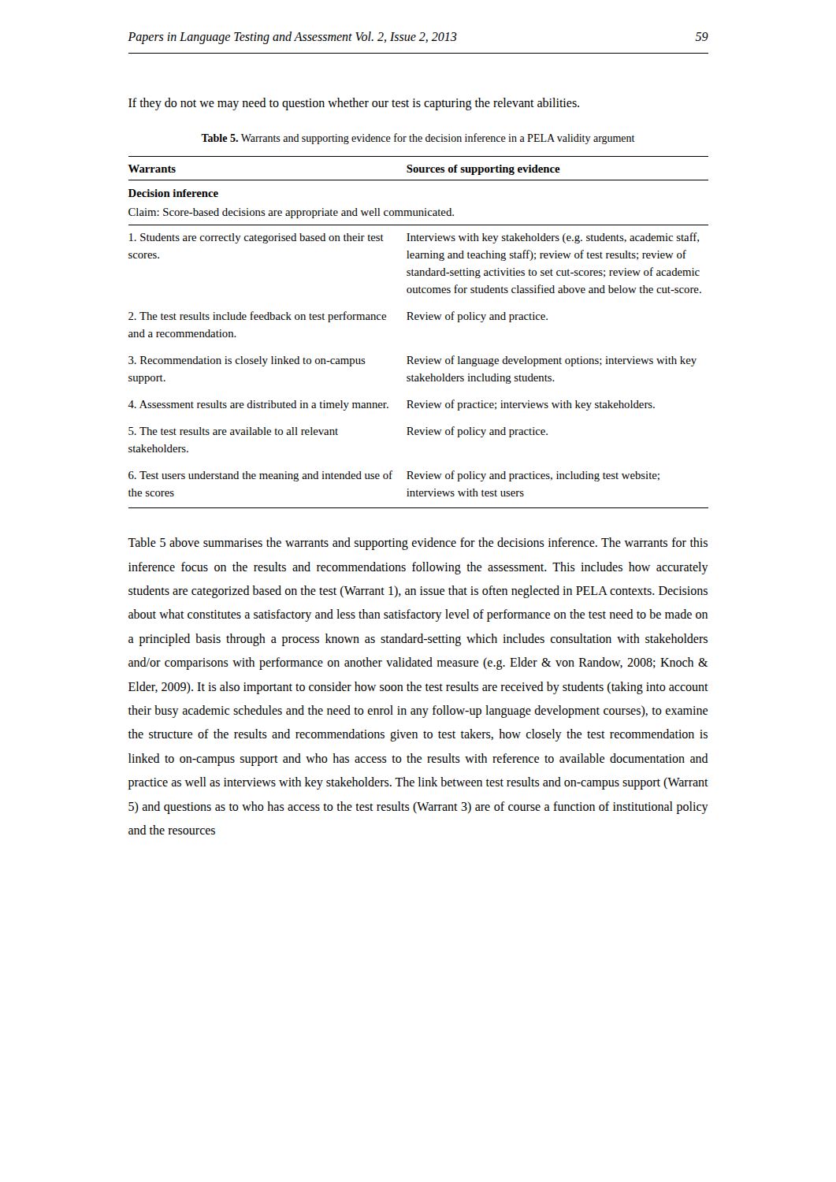Papers in Language Testing and Assessment Vol. 2, Issue 2, 2013 59
If they do not we may need to question whether our test is capturing the relevant abilities.
Table 5. Warrants and supporting evidence for the decision inference in a PELA validity argument
| Decision inference |
| Claim: Score-based decisions are appropriate and well communicated. |
| Warrants | Sources of supporting evidence |
| 1. Students are correctly categorised based on their test scores. | Interviews with key stakeholders (e.g. students, academic staff, learning and teaching staff); review of test results; review of standard-setting activities to set cut-scores; review of academic outcomes for students classified above and below the cut-score. |
| 2. The test results include feedback on test performance and a recommendation. | Review of policy and practice. |
| 3. Recommendation is closely linked to on-campus support. | Review of language development options; interviews with key stakeholders including students. |
| 4. Assessment results are distributed in a timely manner. | Review of practice; interviews with key stakeholders. |
| 5. The test results are available to all relevant stakeholders. | Review of policy and practice. |
| 6. Test users understand the meaning and intended use of the scores | Review of policy and practices, including test website; interviews with test users |
Table 5 above summarises the warrants and supporting evidence for the decisions inference. The warrants for this inference focus on the results and recommendations following the assessment. This includes how accurately students are categorized based on the test (Warrant 1), an issue that is often neglected in PELA contexts. Decisions about what constitutes a satisfactory and less than satisfactory level of performance on the test need to be made on a principled basis through a process known as standard-setting which includes consultation with stakeholders and/or comparisons with performance on another validated measure (e.g. Elder & von Randow, 2008; Knoch & Elder, 2009). It is also important to consider how soon the test results are received by students (taking into account their busy academic schedules and the need to enrol in any follow-up language development courses), to examine the structure of the results and recommendations given to test takers, how closely the test recommendation is linked to on-campus support and who has access to the results with reference to available documentation and practice as well as interviews with key stakeholders. The link between test results and on-campus support (Warrant 5) and questions as to who has access to the test results (Warrant 3) are of course a function of institutional policy and the resources